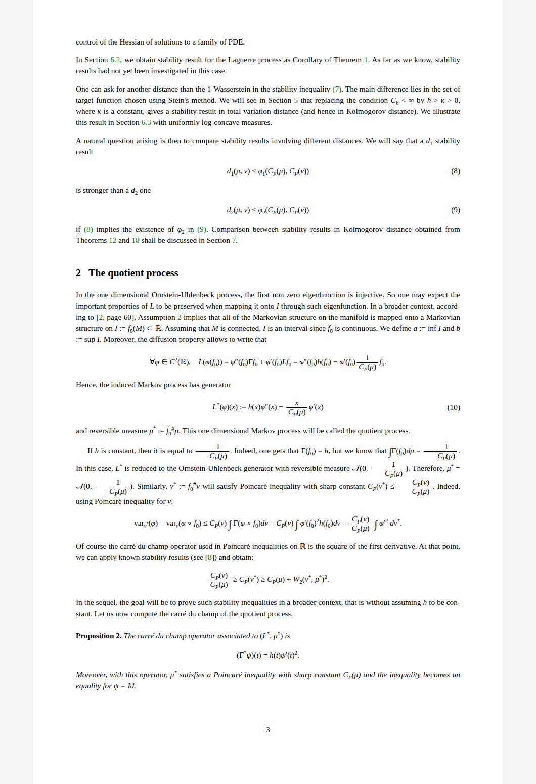control of the Hessian of solutions to a family of PDE.
In Section 6.2, we obtain stability result for the Laguerre process as Corollary of Theorem 1. As far as we know, stability results had not yet been investigated in this case.
One can ask for another distance than the 1-Wasserstein in the stability inequality (7). The main difference lies in the set of target function chosen using Stein's method. We will see in Section 5 that replacing the condition Ch < ∞ by h > κ > 0, where κ is a constant, gives a stability result in total variation distance (and hence in Kolmogorov distance). We illustrate this result in Section 6.3 with uniformly log-concave measures.
A natural question arising is then to compare stability results involving different distances. We will say that a d1 stability result
d1(μ, ν) ≤ φ1(CP(μ), CP(ν)) (8)
is stronger than a d2 one
d2(μ, ν) ≤ φ2(CP(μ), CP(ν)) (9)
if (8) implies the existence of φ2 in (9). Comparison between stability results in Kolmogorov distance obtained from Theorems 12 and 18 shall be discussed in Section 7.
2 The quotient process
In the one dimensional Ornstein-Uhlenbeck process, the first non zero eigenfunction is injective. So one may expect the important properties of L to be preserved when mapping it onto I through such eigenfunction. In a broader context, according to [2, page 60], Assumption 2 implies that all of the Markovian structure on the manifold is mapped onto a Markovian structure on I := f0(M) ⊂ ℝ. Assuming that M is connected, I is an interval since f0 is continuous. We define a := inf I and b := sup I. Moreover, the diffusion property allows to write that
∀φ ∈ C2(ℝ), L(φ(f0)) = φ″(f0)Γf0 + φ′(f0)Lf0 = φ″(f0)h(f0) − φ′(f0)1 CP(μ) f0.
Hence, the induced Markov process has generator
L*(φ)(x) := h(x)φ″(x) − xCP(μ) φ′(x) (10)
and reversible measure μ* := f0#μ. This one dimensional Markov process will be called the quotient process.
If h is constant, then it is equal to 1 CP(μ). Indeed, one gets that Γ(f0) = h, but we know that ∫Γ(f0)dμ = 1 CP(μ). In this case, L* is reduced to the Ornstein-Uhlenbeck generator with reversible measure 𝒩(0, 1 CP(μ)). Therefore, μ* = 𝒩(0, 1 CP(μ)). Similarly, ν* := f0#ν will satisfy Poincaré inequality with sharp constant CP(ν*) ≤ CP(ν) CP(μ). Indeed, using Poincaré inequality for ν,
varν*(φ) = varν(φ ∘ f0) ≤ CP(ν) ∫ Γ(φ ∘ f0)dν = CP(ν) ∫ φ′(f0)2h(f0)dν = CP(ν) CP(μ) ∫ φ′2 dν*.
Of course the carré du champ operator used in Poincaré inequalities on ℝ is the square of the first derivative. At that point, we can apply known stability results (see [8]) and obtain:
CP(ν) CP(μ) ≥ CP(ν*) ≥ CP(μ) + W2(ν*, μ*)2.
In the sequel, the goal will be to prove such stability inequalities in a broader context, that is without assuming h to be constant. Let us now compute the carré du champ of the quotient process.
Proposition 2. The carré du champ operator associated to (L*, μ*) is
(Γ*ψ)(t) = h(t)ψ′(t)2.
Moreover, with this operator, μ* satisfies a Poincaré inequality with sharp constant CP(μ) and the inequality becomes an equality for ψ = Id.
3